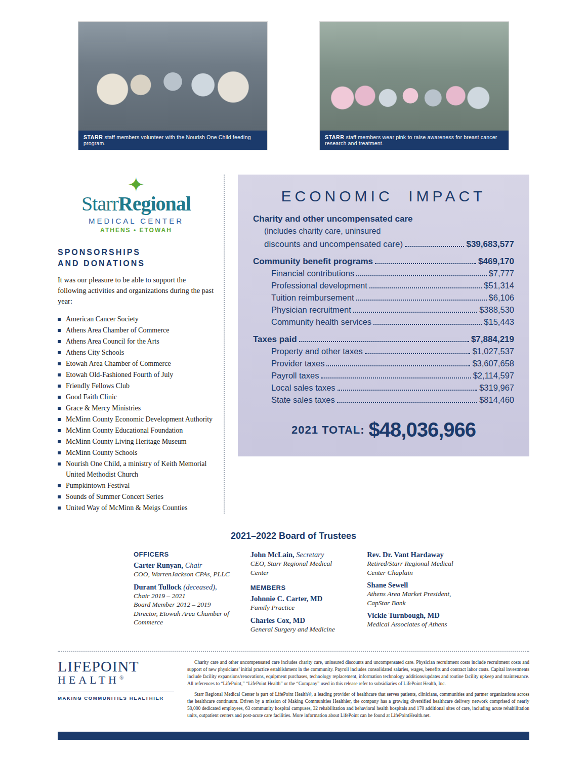STARR staff members volunteer with the Nourish One Child feeding program.
STARR staff members wear pink to raise awareness for breast cancer research and treatment.
✦
StarrRegional
MEDICAL CENTER
ATHENS • ETOWAH
SPONSORSHIPS
AND DONATIONS
It was our pleasure to be able to support the following activities and organizations during the past year:
American Cancer Society
Athens Area Chamber of Commerce
Athens Area Council for the Arts
Athens City Schools
Etowah Area Chamber of Commerce
Etowah Old-Fashioned Fourth of July
Friendly Fellows Club
Good Faith Clinic
Grace & Mercy Ministries
McMinn County Economic Development Authority
McMinn County Educational Foundation
McMinn County Living Heritage Museum
McMinn County Schools
Nourish One Child, a ministry of Keith Memorial United Methodist Church
Pumpkintown Festival
Sounds of Summer Concert Series
United Way of McMinn & Meigs Counties
ECONOMIC IMPACT
Charity and other uncompensated care
(includes charity care, uninsured
discounts and uncompensated care) $39,683,577
Community benefit programs $469,170
Financial contributions $7,777
Professional development $51,314
Tuition reimbursement $6,106
Physician recruitment $388,530
Community health services $15,443
Taxes paid $7,884,219
Property and other taxes $1,027,537
Provider taxes $3,607,658
Payroll taxes $2,114,597
Local sales taxes $319,967
State sales taxes $814,460
2021 TOTAL:$48,036,966
2021–2022 Board of Trustees
OFFICERS
Carter Runyan, Chair
COO, WarrenJackson CPAs, PLLC
Durant Tullock (deceased),
Chair 2019 – 2021
Board Member 2012 – 2019
Director, Etowah Area Chamber of Commerce
John McLain, Secretary
CEO, Starr Regional Medical Center
MEMBERS
Johnnie C. Carter, MD
Family Practice
Charles Cox, MD
General Surgery and Medicine
Rev. Dr. Vant Hardaway
Retired/Starr Regional Medical Center Chaplain
Shane Sewell
Athens Area Market President, CapStar Bank
Vickie Turnbough, MD
Medical Associates of Athens
LIFEPOINT
HEALTH®
MAKING COMMUNITIES HEALTHIER
Charity care and other uncompensated care includes charity care, uninsured discounts and uncompensated care. Physician recruitment costs include recruitment costs and support of new physicians’ initial practice establishment in the community. Payroll includes consolidated salaries, wages, benefits and contract labor costs. Capital investments include facility expansions/renovations, equipment purchases, technology replacement, information technology additions/updates and routine facility upkeep and maintenance. All references to “LifePoint,” “LifePoint Health” or the “Company” used in this release refer to subsidiaries of LifePoint Health, Inc.
Starr Regional Medical Center is part of LifePoint Health®, a leading provider of healthcare that serves patients, clinicians, communities and partner organizations across the healthcare continuum. Driven by a mission of Making Communities Healthier, the company has a growing diversified healthcare delivery network comprised of nearly 50,000 dedicated employees, 63 community hospital campuses, 32 rehabilitation and behavioral health hospitals and 170 additional sites of care, including acute rehabilitation units, outpatient centers and post-acute care facilities. More information about LifePoint can be found at LifePointHealth.net.